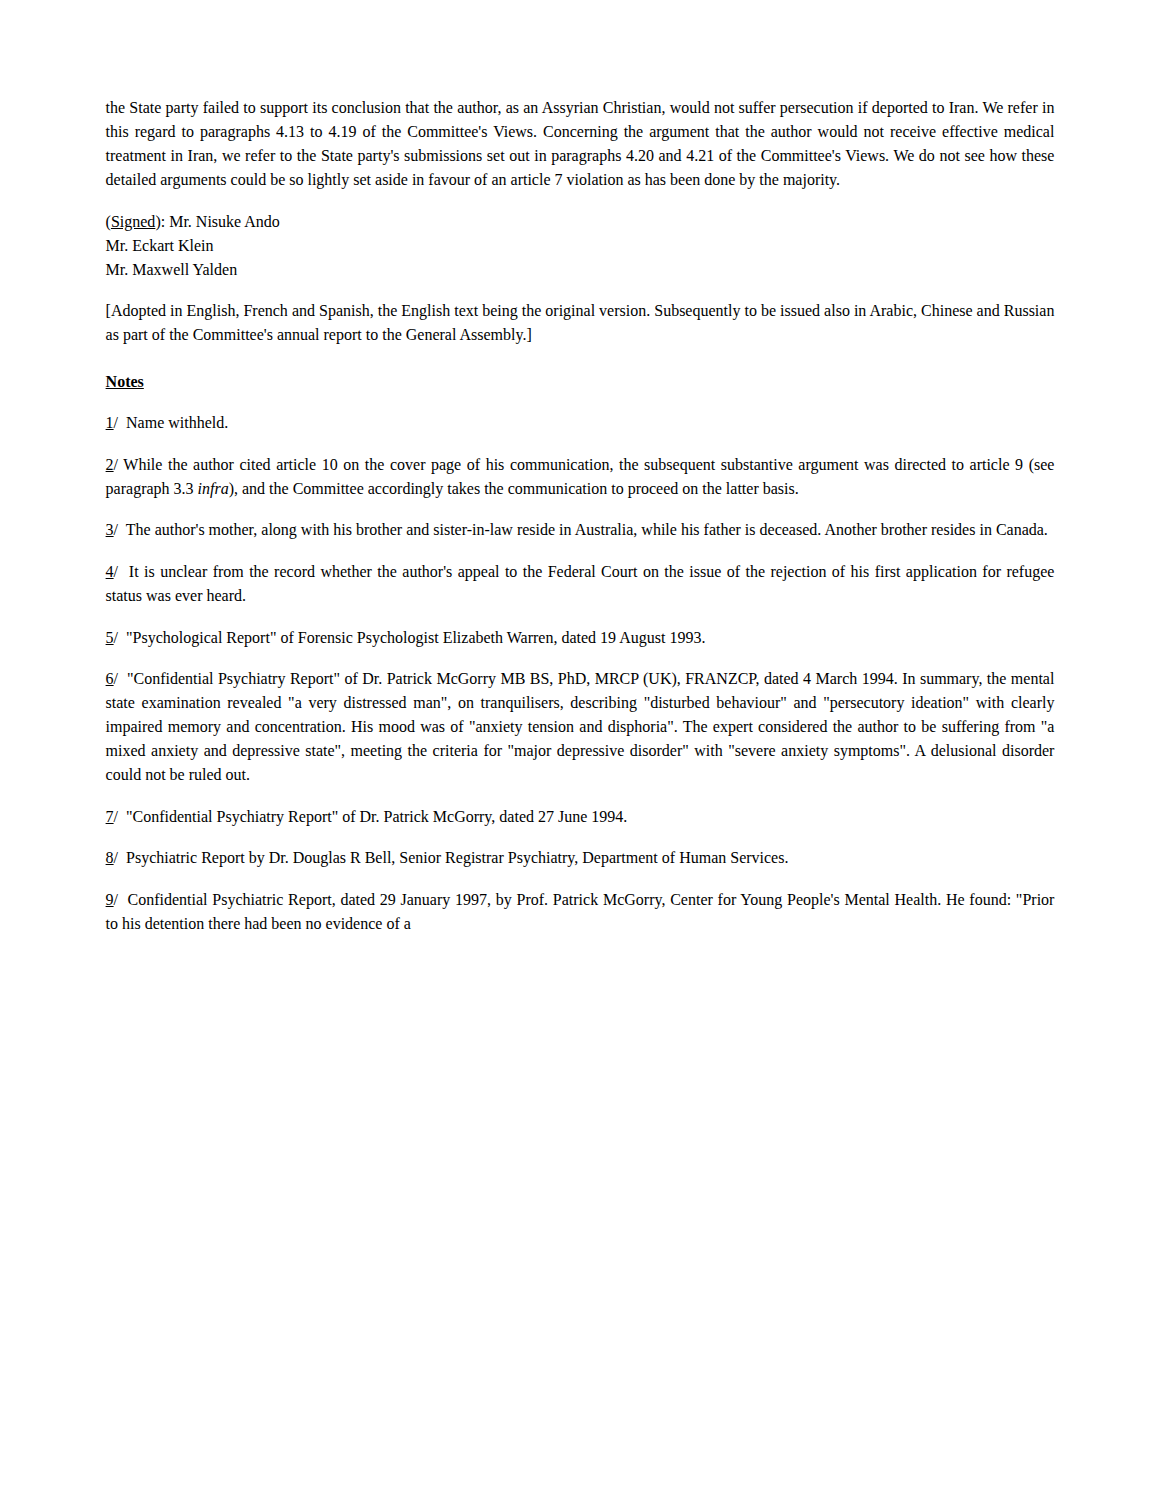the State party failed to support its conclusion that the author, as an Assyrian Christian, would not suffer persecution if deported to Iran. We refer in this regard to paragraphs 4.13 to 4.19 of the Committee's Views. Concerning the argument that the author would not receive effective medical treatment in Iran, we refer to the State party's submissions set out in paragraphs 4.20 and 4.21 of the Committee's Views. We do not see how these detailed arguments could be so lightly set aside in favour of an article 7 violation as has been done by the majority.
(Signed): Mr. Nisuke Ando
Mr. Eckart Klein
Mr. Maxwell Yalden
[Adopted in English, French and Spanish, the English text being the original version. Subsequently to be issued also in Arabic, Chinese and Russian as part of the Committee's annual report to the General Assembly.]
Notes
1/ Name withheld.
2/ While the author cited article 10 on the cover page of his communication, the subsequent substantive argument was directed to article 9 (see paragraph 3.3 infra), and the Committee accordingly takes the communication to proceed on the latter basis.
3/ The author's mother, along with his brother and sister-in-law reside in Australia, while his father is deceased. Another brother resides in Canada.
4/ It is unclear from the record whether the author's appeal to the Federal Court on the issue of the rejection of his first application for refugee status was ever heard.
5/ "Psychological Report" of Forensic Psychologist Elizabeth Warren, dated 19 August 1993.
6/ "Confidential Psychiatry Report" of Dr. Patrick McGorry MB BS, PhD, MRCP (UK), FRANZCP, dated 4 March 1994. In summary, the mental state examination revealed "a very distressed man", on tranquilisers, describing "disturbed behaviour" and "persecutory ideation" with clearly impaired memory and concentration. His mood was of "anxiety tension and disphoria". The expert considered the author to be suffering from "a mixed anxiety and depressive state", meeting the criteria for "major depressive disorder" with "severe anxiety symptoms". A delusional disorder could not be ruled out.
7/ "Confidential Psychiatry Report" of Dr. Patrick McGorry, dated 27 June 1994.
8/ Psychiatric Report by Dr. Douglas R Bell, Senior Registrar Psychiatry, Department of Human Services.
9/ Confidential Psychiatric Report, dated 29 January 1997, by Prof. Patrick McGorry, Center for Young People's Mental Health. He found: "Prior to his detention there had been no evidence of a